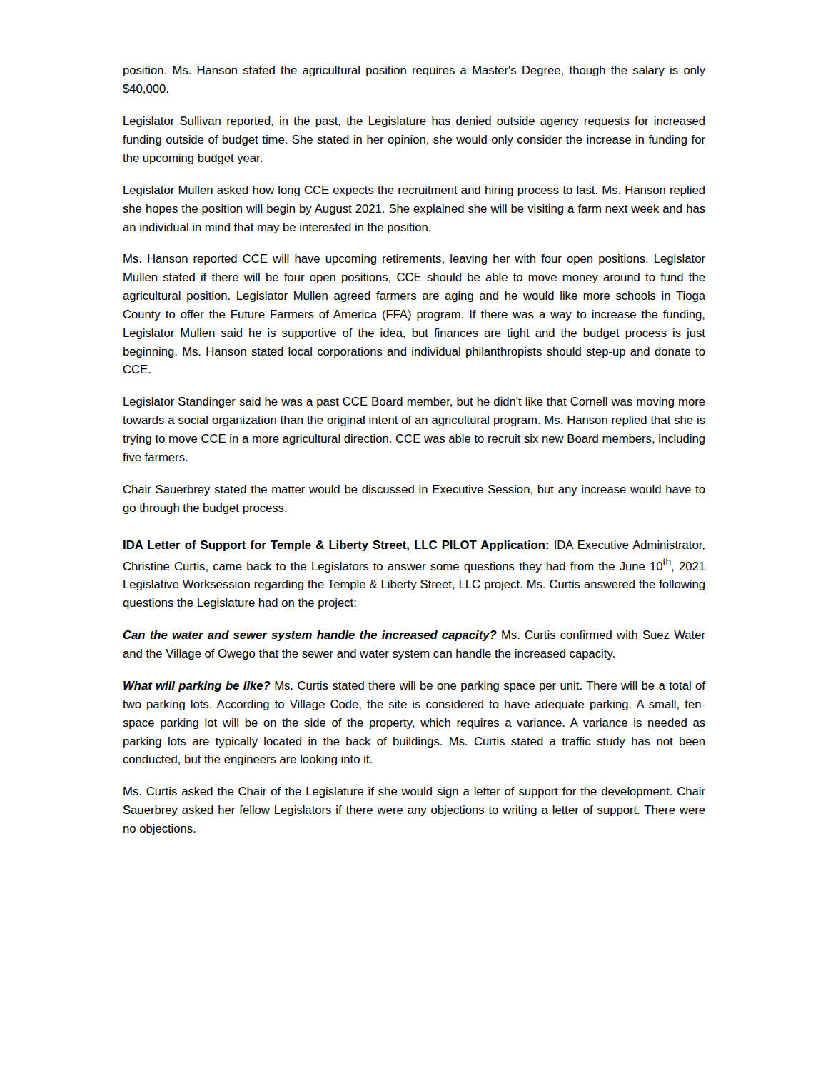position. Ms. Hanson stated the agricultural position requires a Master's Degree, though the salary is only $40,000.
Legislator Sullivan reported, in the past, the Legislature has denied outside agency requests for increased funding outside of budget time. She stated in her opinion, she would only consider the increase in funding for the upcoming budget year.
Legislator Mullen asked how long CCE expects the recruitment and hiring process to last. Ms. Hanson replied she hopes the position will begin by August 2021. She explained she will be visiting a farm next week and has an individual in mind that may be interested in the position.
Ms. Hanson reported CCE will have upcoming retirements, leaving her with four open positions. Legislator Mullen stated if there will be four open positions, CCE should be able to move money around to fund the agricultural position. Legislator Mullen agreed farmers are aging and he would like more schools in Tioga County to offer the Future Farmers of America (FFA) program. If there was a way to increase the funding, Legislator Mullen said he is supportive of the idea, but finances are tight and the budget process is just beginning. Ms. Hanson stated local corporations and individual philanthropists should step-up and donate to CCE.
Legislator Standinger said he was a past CCE Board member, but he didn't like that Cornell was moving more towards a social organization than the original intent of an agricultural program. Ms. Hanson replied that she is trying to move CCE in a more agricultural direction. CCE was able to recruit six new Board members, including five farmers.
Chair Sauerbrey stated the matter would be discussed in Executive Session, but any increase would have to go through the budget process.
IDA Letter of Support for Temple & Liberty Street, LLC PILOT Application:
IDA Executive Administrator, Christine Curtis, came back to the Legislators to answer some questions they had from the June 10th, 2021 Legislative Worksession regarding the Temple & Liberty Street, LLC project. Ms. Curtis answered the following questions the Legislature had on the project:
Can the water and sewer system handle the increased capacity? Ms. Curtis confirmed with Suez Water and the Village of Owego that the sewer and water system can handle the increased capacity.
What will parking be like? Ms. Curtis stated there will be one parking space per unit. There will be a total of two parking lots. According to Village Code, the site is considered to have adequate parking. A small, ten-space parking lot will be on the side of the property, which requires a variance. A variance is needed as parking lots are typically located in the back of buildings. Ms. Curtis stated a traffic study has not been conducted, but the engineers are looking into it.
Ms. Curtis asked the Chair of the Legislature if she would sign a letter of support for the development. Chair Sauerbrey asked her fellow Legislators if there were any objections to writing a letter of support. There were no objections.